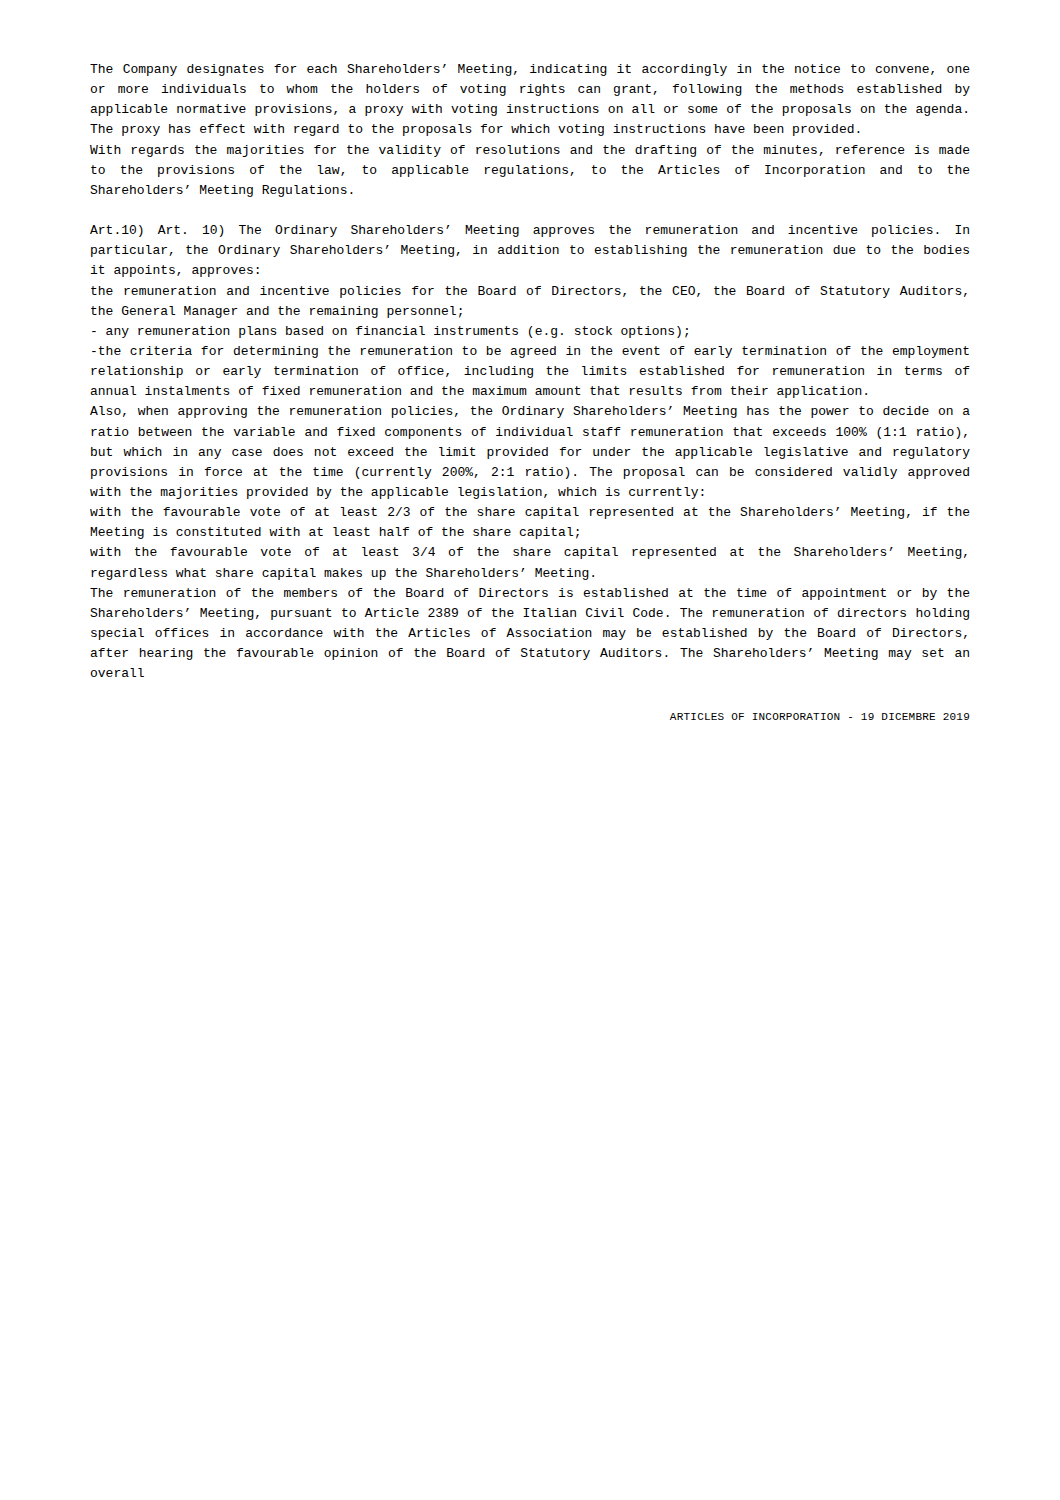The Company designates for each Shareholders’ Meeting, indicating it accordingly in the notice to convene, one or more individuals to whom the holders of voting rights can grant, following the methods established by applicable normative provisions, a proxy with voting instructions on all or some of the proposals on the agenda. The proxy has effect with regard to the proposals for which voting instructions have been provided.
With regards the majorities for the validity of resolutions and the drafting of the minutes, reference is made to the provisions of the law, to applicable regulations, to the Articles of Incorporation and to the Shareholders’ Meeting Regulations.
Art.10) Art. 10) The Ordinary Shareholders’ Meeting approves the remuneration and incentive policies. In particular, the Ordinary Shareholders’ Meeting, in addition to establishing the remuneration due to the bodies it appoints, approves:
the remuneration and incentive policies for the Board of Directors, the CEO, the Board of Statutory Auditors, the General Manager and the remaining personnel;
- any remuneration plans based on financial instruments (e.g. stock options);
-the criteria for determining the remuneration to be agreed in the event of early termination of the employment relationship or early termination of office, including the limits established for remuneration in terms of annual instalments of fixed remuneration and the maximum amount that results from their application.
Also, when approving the remuneration policies, the Ordinary Shareholders’ Meeting has the power to decide on a ratio between the variable and fixed components of individual staff remuneration that exceeds 100% (1:1 ratio), but which in any case does not exceed the limit provided for under the applicable legislative and regulatory provisions in force at the time (currently 200%, 2:1 ratio). The proposal can be considered validly approved with the majorities provided by the applicable legislation, which is currently:
with the favourable vote of at least 2/3 of the share capital represented at the Shareholders’ Meeting, if the Meeting is constituted with at least half of the share capital;
with the favourable vote of at least 3/4 of the share capital represented at the Shareholders’ Meeting, regardless what share capital makes up the Shareholders’ Meeting.
The remuneration of the members of the Board of Directors is established at the time of appointment or by the Shareholders’ Meeting, pursuant to Article 2389 of the Italian Civil Code. The remuneration of directors holding special offices in accordance with the Articles of Association may be established by the Board of Directors, after hearing the favourable opinion of the Board of Statutory Auditors. The Shareholders’ Meeting may set an overall
ARTICLES OF INCORPORATION - 19 DICEMBRE 2019